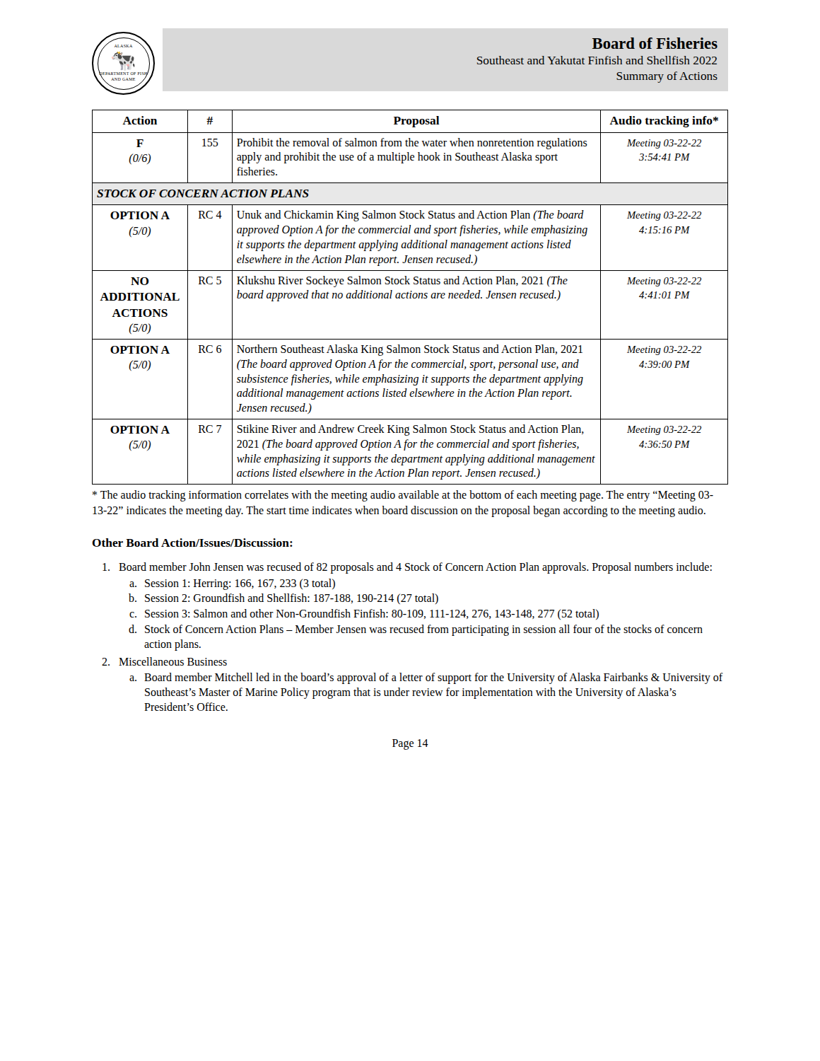ALASKA
🐄
DEPARTMENT OF FISH AND GAME
Board of Fisheries
Southeast and Yakutat Finfish and Shellfish 2022
Summary of Actions
| Action | # | Proposal | Audio tracking info* |
| --- | --- | --- | --- |
| F (0/6) | 155 | Prohibit the removal of salmon from the water when nonretention regulations apply and prohibit the use of a multiple hook in Southeast Alaska sport fisheries. | Meeting 03-22-22 3:54:41 PM |
| STOCK OF CONCERN ACTION PLANS |
| OPTION A (5/0) | RC 4 | Unuk and Chickamin King Salmon Stock Status and Action Plan (The board approved Option A for the commercial and sport fisheries, while emphasizing it supports the department applying additional management actions listed elsewhere in the Action Plan report. Jensen recused.) | Meeting 03-22-22 4:15:16 PM |
| NO ADDITIONAL ACTIONS (5/0) | RC 5 | Klukshu River Sockeye Salmon Stock Status and Action Plan, 2021 (The board approved that no additional actions are needed. Jensen recused.) | Meeting 03-22-22 4:41:01 PM |
| OPTION A (5/0) | RC 6 | Northern Southeast Alaska King Salmon Stock Status and Action Plan, 2021 (The board approved Option A for the commercial, sport, personal use, and subsistence fisheries, while emphasizing it supports the department applying additional management actions listed elsewhere in the Action Plan report. Jensen recused.) | Meeting 03-22-22 4:39:00 PM |
| OPTION A (5/0) | RC 7 | Stikine River and Andrew Creek King Salmon Stock Status and Action Plan, 2021 (The board approved Option A for the commercial and sport fisheries, while emphasizing it supports the department applying additional management actions listed elsewhere in the Action Plan report. Jensen recused.) | Meeting 03-22-22 4:36:50 PM |
* The audio tracking information correlates with the meeting audio available at the bottom of each meeting page. The entry “Meeting 03-13-22” indicates the meeting day. The start time indicates when board discussion on the proposal began according to the meeting audio.
Other Board Action/Issues/Discussion:
Board member John Jensen was recused of 82 proposals and 4 Stock of Concern Action Plan approvals. Proposal numbers include:
Session 1: Herring: 166, 167, 233 (3 total)
Session 2: Groundfish and Shellfish: 187-188, 190-214 (27 total)
Session 3: Salmon and other Non-Groundfish Finfish: 80-109, 111-124, 276, 143-148, 277 (52 total)
Stock of Concern Action Plans – Member Jensen was recused from participating in session all four of the stocks of concern action plans.
Miscellaneous Business
Board member Mitchell led in the board’s approval of a letter of support for the University of Alaska Fairbanks & University of Southeast’s Master of Marine Policy program that is under review for implementation with the University of Alaska’s President’s Office.
Page 14